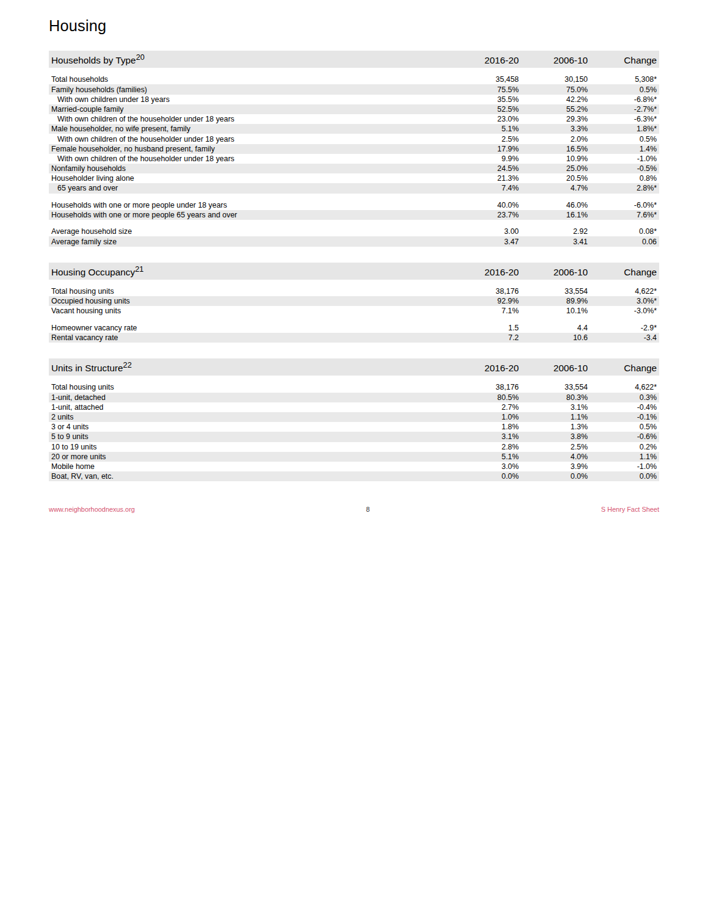Housing
Households by Type
| Households by Type 20 | 2016-20 | 2006-10 | Change |
| --- | --- | --- | --- |
| Total households | 35,458 | 30,150 | 5,308* |
| Family households (families) | 75.5% | 75.0% | 0.5% |
| With own children under 18 years | 35.5% | 42.2% | -6.8%* |
| Married-couple family | 52.5% | 55.2% | -2.7%* |
| With own children of the householder under 18 years | 23.0% | 29.3% | -6.3%* |
| Male householder, no wife present, family | 5.1% | 3.3% | 1.8%* |
| With own children of the householder under 18 years | 2.5% | 2.0% | 0.5% |
| Female householder, no husband present, family | 17.9% | 16.5% | 1.4% |
| With own children of the householder under 18 years | 9.9% | 10.9% | -1.0% |
| Nonfamily households | 24.5% | 25.0% | -0.5% |
| Householder living alone | 21.3% | 20.5% | 0.8% |
| 65 years and over | 7.4% | 4.7% | 2.8%* |
| Households with one or more people under 18 years | 40.0% | 46.0% | -6.0%* |
| Households with one or more people 65 years and over | 23.7% | 16.1% | 7.6%* |
| Average household size | 3.00 | 2.92 | 0.08* |
| Average family size | 3.47 | 3.41 | 0.06 |
| Housing Occupancy 21 | 2016-20 | 2006-10 | Change |
| --- | --- | --- | --- |
| Total housing units | 38,176 | 33,554 | 4,622* |
| Occupied housing units | 92.9% | 89.9% | 3.0%* |
| Vacant housing units | 7.1% | 10.1% | -3.0%* |
| Homeowner vacancy rate | 1.5 | 4.4 | -2.9* |
| Rental vacancy rate | 7.2 | 10.6 | -3.4 |
| Units in Structure 22 | 2016-20 | 2006-10 | Change |
| --- | --- | --- | --- |
| Total housing units | 38,176 | 33,554 | 4,622* |
| 1-unit, detached | 80.5% | 80.3% | 0.3% |
| 1-unit, attached | 2.7% | 3.1% | -0.4% |
| 2 units | 1.0% | 1.1% | -0.1% |
| 3 or 4 units | 1.8% | 1.3% | 0.5% |
| 5 to 9 units | 3.1% | 3.8% | -0.6% |
| 10 to 19 units | 2.8% | 2.5% | 0.2% |
| 20 or more units | 5.1% | 4.0% | 1.1% |
| Mobile home | 3.0% | 3.9% | -1.0% |
| Boat, RV, van, etc. | 0.0% | 0.0% | 0.0% |
www.neighborhoodnexus.org 8 S Henry Fact Sheet